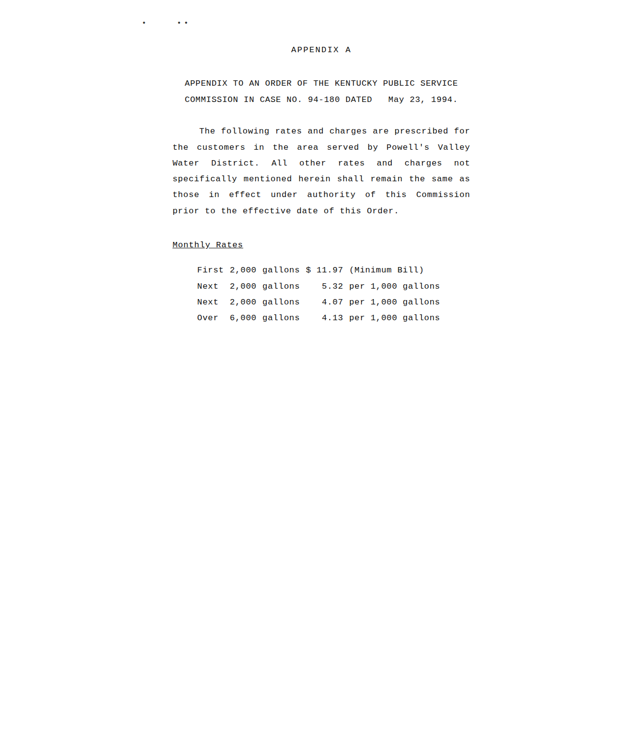• ••
APPENDIX A
APPENDIX TO AN ORDER OF THE KENTUCKY PUBLIC SERVICE
COMMISSION IN CASE NO. 94-180 DATED May 23, 1994.
The following rates and charges are prescribed for the customers in the area served by Powell's Valley Water District. All other rates and charges not specifically mentioned herein shall remain the same as those in effect under authority of this Commission prior to the effective date of this Order.
Monthly Rates
| First | 2,000 | gallons | $ 11.97 | (Minimum Bill) |
| Next | 2,000 | gallons | 5.32 | per 1,000 gallons |
| Next | 2,000 | gallons | 4.07 | per 1,000 gallons |
| Over | 6,000 | gallons | 4.13 | per 1,000 gallons |